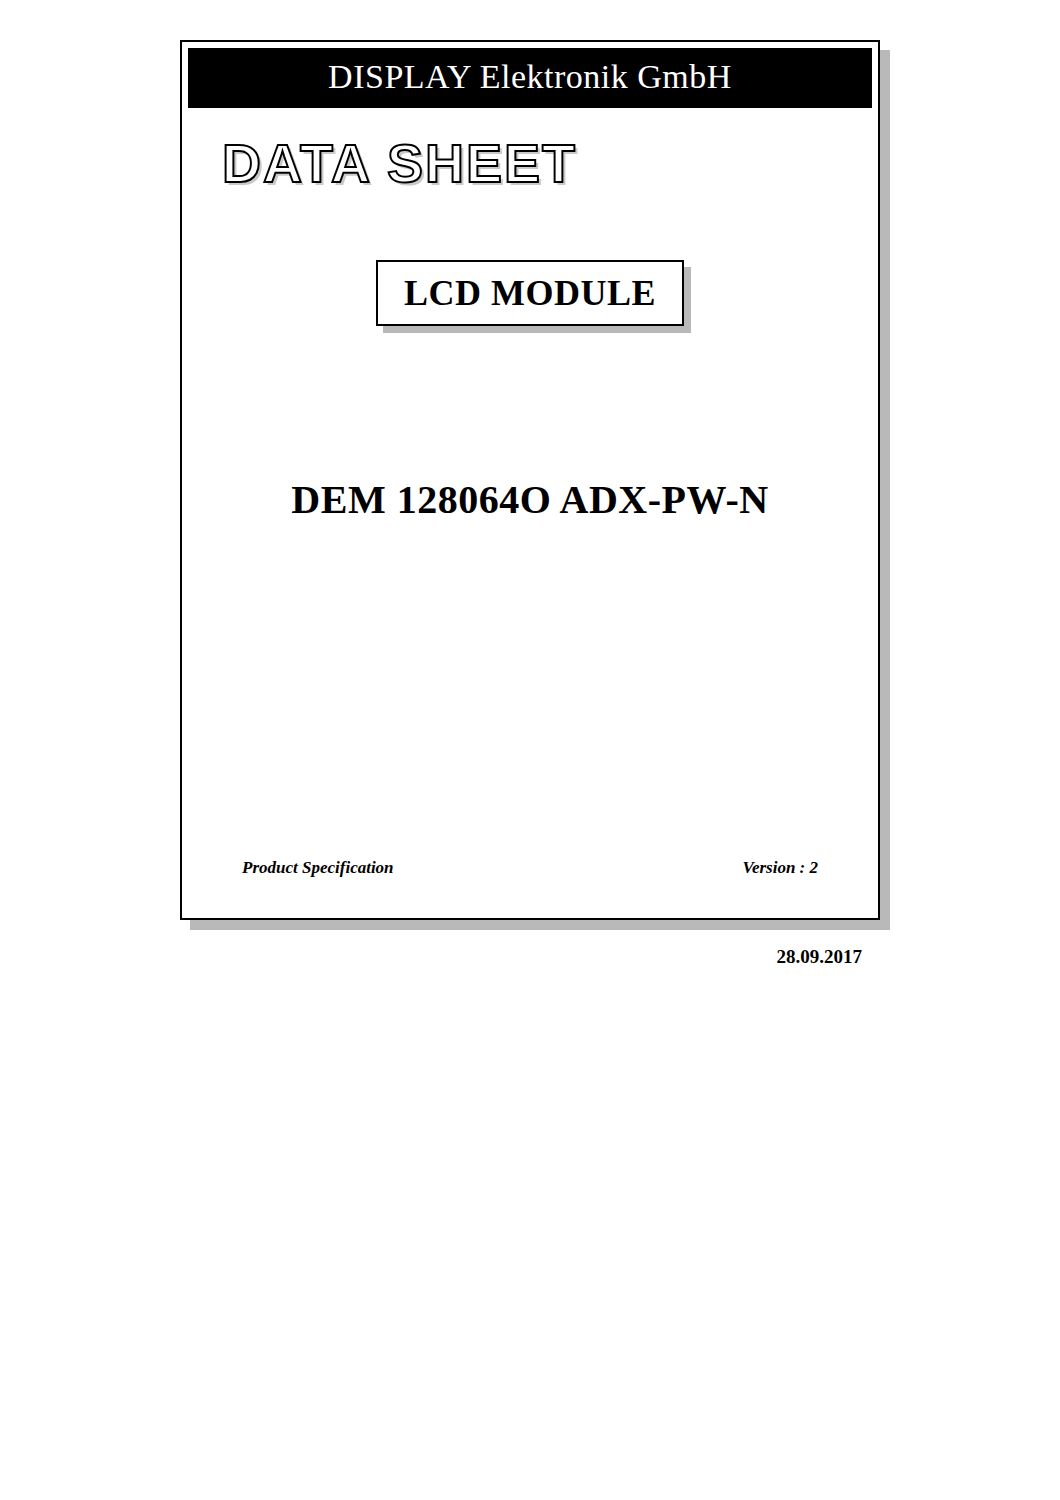DISPLAY Elektronik GmbH
DATA SHEET
LCD MODULE
DEM 128064O ADX-PW-N
Product Specification
Version : 2
28.09.2017